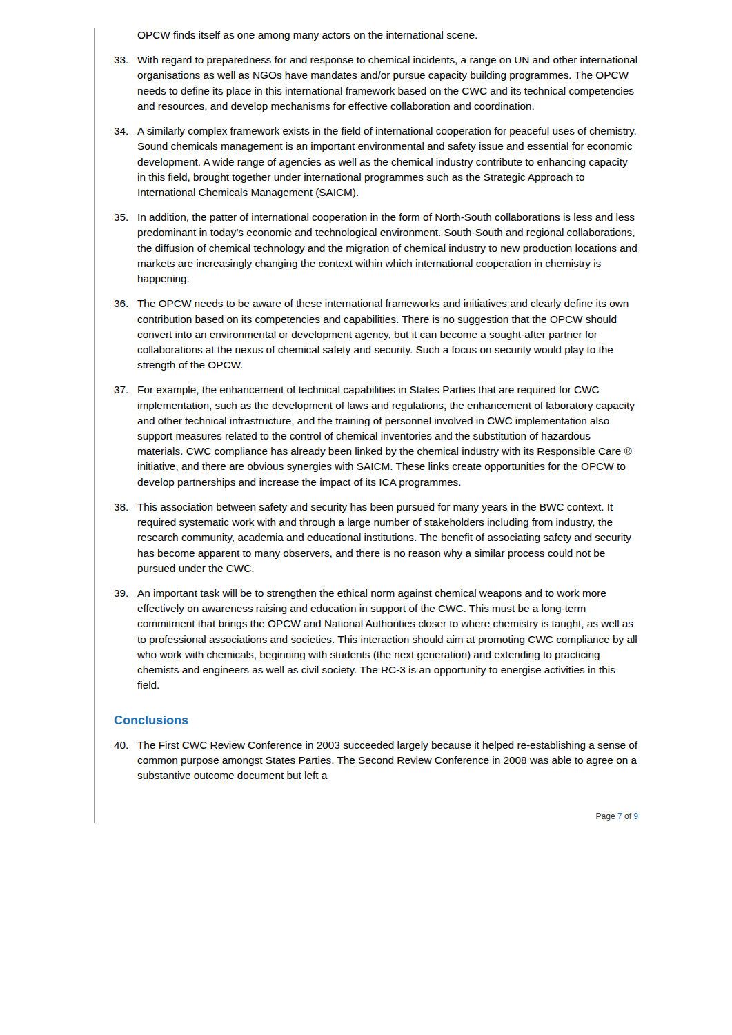OPCW finds itself as one among many actors on the international scene.
33. With regard to preparedness for and response to chemical incidents, a range on UN and other international organisations as well as NGOs have mandates and/or pursue capacity building programmes. The OPCW needs to define its place in this international framework based on the CWC and its technical competencies and resources, and develop mechanisms for effective collaboration and coordination.
34. A similarly complex framework exists in the field of international cooperation for peaceful uses of chemistry. Sound chemicals management is an important environmental and safety issue and essential for economic development. A wide range of agencies as well as the chemical industry contribute to enhancing capacity in this field, brought together under international programmes such as the Strategic Approach to International Chemicals Management (SAICM).
35. In addition, the patter of international cooperation in the form of North-South collaborations is less and less predominant in today’s economic and technological environment. South-South and regional collaborations, the diffusion of chemical technology and the migration of chemical industry to new production locations and markets are increasingly changing the context within which international cooperation in chemistry is happening.
36. The OPCW needs to be aware of these international frameworks and initiatives and clearly define its own contribution based on its competencies and capabilities. There is no suggestion that the OPCW should convert into an environmental or development agency, but it can become a sought-after partner for collaborations at the nexus of chemical safety and security. Such a focus on security would play to the strength of the OPCW.
37. For example, the enhancement of technical capabilities in States Parties that are required for CWC implementation, such as the development of laws and regulations, the enhancement of laboratory capacity and other technical infrastructure, and the training of personnel involved in CWC implementation also support measures related to the control of chemical inventories and the substitution of hazardous materials. CWC compliance has already been linked by the chemical industry with its Responsible Care ® initiative, and there are obvious synergies with SAICM. These links create opportunities for the OPCW to develop partnerships and increase the impact of its ICA programmes.
38. This association between safety and security has been pursued for many years in the BWC context. It required systematic work with and through a large number of stakeholders including from industry, the research community, academia and educational institutions. The benefit of associating safety and security has become apparent to many observers, and there is no reason why a similar process could not be pursued under the CWC.
39. An important task will be to strengthen the ethical norm against chemical weapons and to work more effectively on awareness raising and education in support of the CWC. This must be a long-term commitment that brings the OPCW and National Authorities closer to where chemistry is taught, as well as to professional associations and societies. This interaction should aim at promoting CWC compliance by all who work with chemicals, beginning with students (the next generation) and extending to practicing chemists and engineers as well as civil society. The RC-3 is an opportunity to energise activities in this field.
Conclusions
40. The First CWC Review Conference in 2003 succeeded largely because it helped re-establishing a sense of common purpose amongst States Parties. The Second Review Conference in 2008 was able to agree on a substantive outcome document but left a
Page 7 of 9